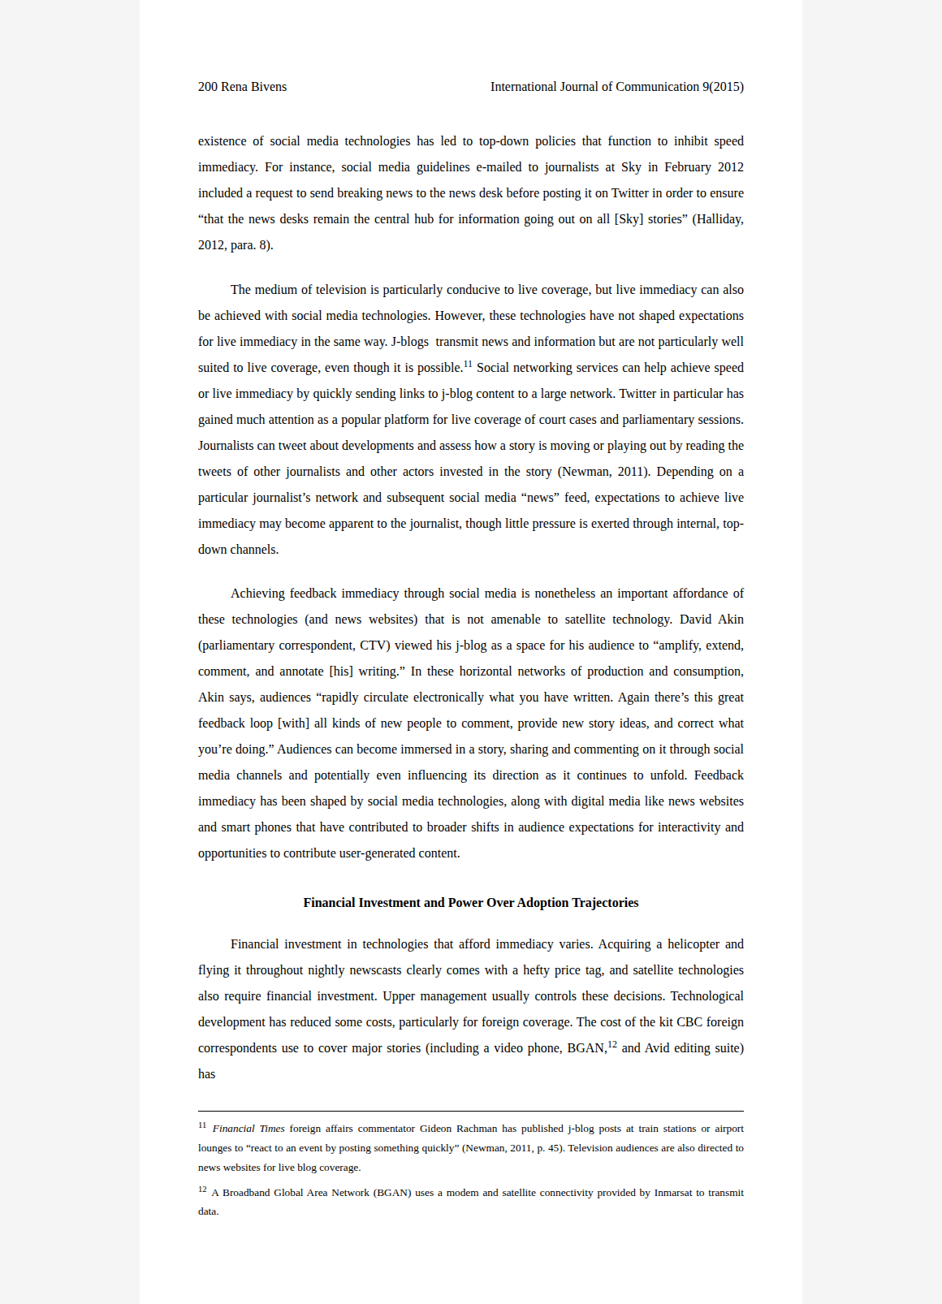200 Rena Bivens International Journal of Communication 9(2015)
existence of social media technologies has led to top-down policies that function to inhibit speed immediacy. For instance, social media guidelines e-mailed to journalists at Sky in February 2012 included a request to send breaking news to the news desk before posting it on Twitter in order to ensure “that the news desks remain the central hub for information going out on all [Sky] stories” (Halliday, 2012, para. 8).
The medium of television is particularly conducive to live coverage, but live immediacy can also be achieved with social media technologies. However, these technologies have not shaped expectations for live immediacy in the same way. J-blogs transmit news and information but are not particularly well suited to live coverage, even though it is possible.11 Social networking services can help achieve speed or live immediacy by quickly sending links to j-blog content to a large network. Twitter in particular has gained much attention as a popular platform for live coverage of court cases and parliamentary sessions. Journalists can tweet about developments and assess how a story is moving or playing out by reading the tweets of other journalists and other actors invested in the story (Newman, 2011). Depending on a particular journalist’s network and subsequent social media “news” feed, expectations to achieve live immediacy may become apparent to the journalist, though little pressure is exerted through internal, top-down channels.
Achieving feedback immediacy through social media is nonetheless an important affordance of these technologies (and news websites) that is not amenable to satellite technology. David Akin (parliamentary correspondent, CTV) viewed his j-blog as a space for his audience to “amplify, extend, comment, and annotate [his] writing.” In these horizontal networks of production and consumption, Akin says, audiences “rapidly circulate electronically what you have written. Again there’s this great feedback loop [with] all kinds of new people to comment, provide new story ideas, and correct what you’re doing.” Audiences can become immersed in a story, sharing and commenting on it through social media channels and potentially even influencing its direction as it continues to unfold. Feedback immediacy has been shaped by social media technologies, along with digital media like news websites and smart phones that have contributed to broader shifts in audience expectations for interactivity and opportunities to contribute user-generated content.
Financial Investment and Power Over Adoption Trajectories
Financial investment in technologies that afford immediacy varies. Acquiring a helicopter and flying it throughout nightly newscasts clearly comes with a hefty price tag, and satellite technologies also require financial investment. Upper management usually controls these decisions. Technological development has reduced some costs, particularly for foreign coverage. The cost of the kit CBC foreign correspondents use to cover major stories (including a video phone, BGAN,12 and Avid editing suite) has
11 Financial Times foreign affairs commentator Gideon Rachman has published j-blog posts at train stations or airport lounges to “react to an event by posting something quickly” (Newman, 2011, p. 45). Television audiences are also directed to news websites for live blog coverage.
12 A Broadband Global Area Network (BGAN) uses a modem and satellite connectivity provided by Inmarsat to transmit data.